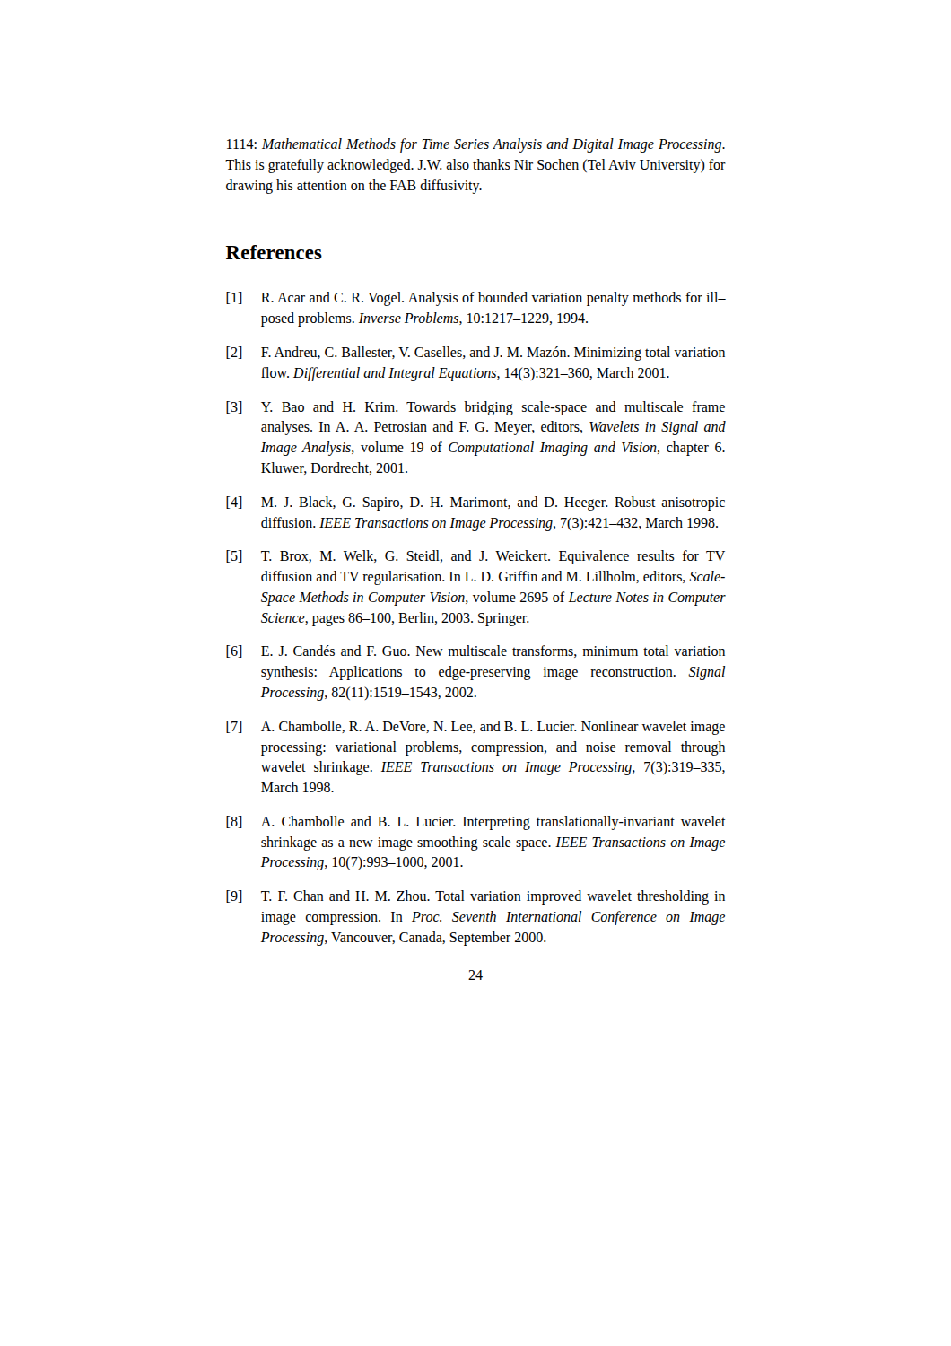1114: Mathematical Methods for Time Series Analysis and Digital Image Processing. This is gratefully acknowledged. J.W. also thanks Nir Sochen (Tel Aviv University) for drawing his attention on the FAB diffusivity.
References
[1] R. Acar and C. R. Vogel. Analysis of bounded variation penalty methods for ill–posed problems. Inverse Problems, 10:1217–1229, 1994.
[2] F. Andreu, C. Ballester, V. Caselles, and J. M. Mazón. Minimizing total variation flow. Differential and Integral Equations, 14(3):321–360, March 2001.
[3] Y. Bao and H. Krim. Towards bridging scale-space and multiscale frame analyses. In A. A. Petrosian and F. G. Meyer, editors, Wavelets in Signal and Image Analysis, volume 19 of Computational Imaging and Vision, chapter 6. Kluwer, Dordrecht, 2001.
[4] M. J. Black, G. Sapiro, D. H. Marimont, and D. Heeger. Robust anisotropic diffusion. IEEE Transactions on Image Processing, 7(3):421–432, March 1998.
[5] T. Brox, M. Welk, G. Steidl, and J. Weickert. Equivalence results for TV diffusion and TV regularisation. In L. D. Griffin and M. Lillholm, editors, Scale-Space Methods in Computer Vision, volume 2695 of Lecture Notes in Computer Science, pages 86–100, Berlin, 2003. Springer.
[6] E. J. Candés and F. Guo. New multiscale transforms, minimum total variation synthesis: Applications to edge-preserving image reconstruction. Signal Processing, 82(11):1519–1543, 2002.
[7] A. Chambolle, R. A. DeVore, N. Lee, and B. L. Lucier. Nonlinear wavelet image processing: variational problems, compression, and noise removal through wavelet shrinkage. IEEE Transactions on Image Processing, 7(3):319–335, March 1998.
[8] A. Chambolle and B. L. Lucier. Interpreting translationally-invariant wavelet shrinkage as a new image smoothing scale space. IEEE Transactions on Image Processing, 10(7):993–1000, 2001.
[9] T. F. Chan and H. M. Zhou. Total variation improved wavelet thresholding in image compression. In Proc. Seventh International Conference on Image Processing, Vancouver, Canada, September 2000.
24